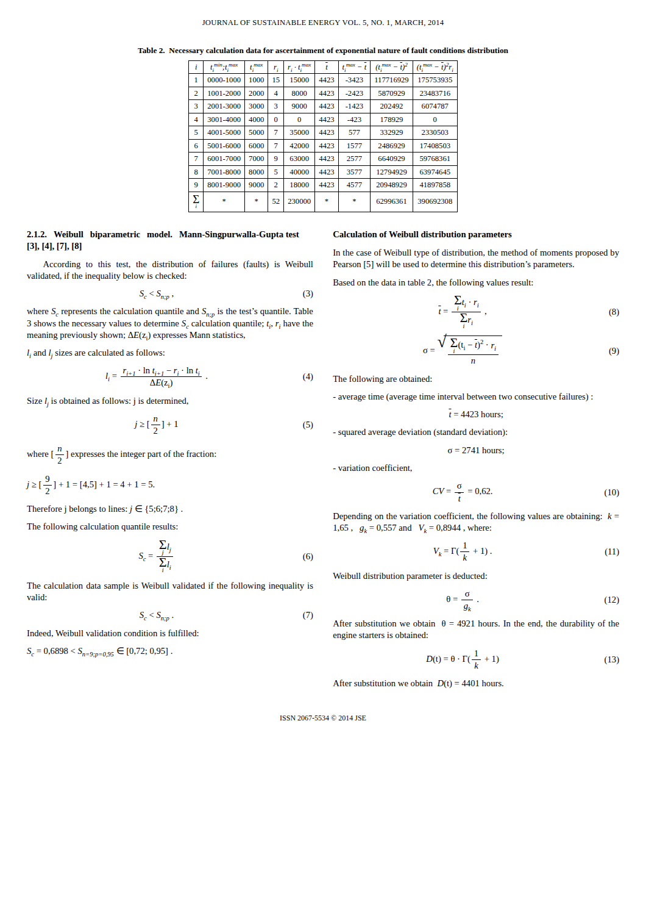JOURNAL OF SUSTAINABLE ENERGY VOL. 5, NO. 1, MARCH, 2014
Table 2. Necessary calculation data for ascertainment of exponential nature of fault conditions distribution
| i | t i min ; t i max | t i max | r i | r i · t i max | t | t i max − t | ( t i max − t ) 2 | ( t i max − t ) 2 r i |
| --- | --- | --- | --- | --- | --- | --- | --- | --- |
| 1 | 0000-1000 | 1000 | 15 | 15000 | 4423 | -3423 | 117716929 | 175753935 |
| 2 | 1001-2000 | 2000 | 4 | 8000 | 4423 | -2423 | 5870929 | 23483716 |
| 3 | 2001-3000 | 3000 | 3 | 9000 | 4423 | -1423 | 202492 | 6074787 |
| 4 | 3001-4000 | 4000 | 0 | 0 | 4423 | -423 | 178929 | 0 |
| 5 | 4001-5000 | 5000 | 7 | 35000 | 4423 | 577 | 332929 | 2330503 |
| 6 | 5001-6000 | 6000 | 7 | 42000 | 4423 | 1577 | 2486929 | 17408503 |
| 7 | 6001-7000 | 7000 | 9 | 63000 | 4423 | 2577 | 6640929 | 59768361 |
| 8 | 7001-8000 | 8000 | 5 | 40000 | 4423 | 3577 | 12794929 | 63974645 |
| 9 | 8001-9000 | 9000 | 2 | 18000 | 4423 | 4577 | 20948929 | 41897858 |
| Σ i | * | * | 52 | 230000 | * | * | 62996361 | 390692308 |
2.1.2. Weibull biparametric model. Mann-Singpurwalla-Gupta test [3], [4], [7], [8]
According to this test, the distribution of failures (faults) is Weibull validated, if the inequality below is checked:
Sc < Sn;p ,
(3)
where Sc represents the calculation quantile and Sn;p is the test’s quantile. Table 3 shows the necessary values to determine Sc calculation quantile; ti, ri have the meaning previously shown; ΔE(zi) expresses Mann statistics,
li and lj sizes are calculated as follows:
li = ri+1 · ln ti+1 − ri · ln ti ΔE(zi) .
(4)
Size lj is obtained as follows: j is determined,
j ≥ [n 2] + 1
(5)
where [n 2] expresses the integer part of the fraction:
j ≥ [92] + 1 = [4,5] + 1 = 4 + 1 = 5.
Therefore j belongs to lines: j ∈ {5;6;7;8} .
The following calculation quantile results:
Sc = Σj lj Σi li
(6)
The calculation data sample is Weibull validated if the following inequality is valid:
Sc < Sn;p .
(7)
Indeed, Weibull validation condition is fulfilled:
Sc = 0,6898 < Sn=9;p=0,95 ∈ [0,72; 0,95] .
Calculation of Weibull distribution parameters
In the case of Weibull type of distribution, the method of moments proposed by Pearson [5] will be used to determine this distribution’s parameters.
Based on the data in table 2, the following values result:
t = Σi ti · ri Σi ri ,
(8)
σ = Σi(ti − t)2 · ri n
(9)
The following are obtained:
- average time (average time interval between two consecutive failures) :
t = 4423 hours;
- squared average deviation (standard deviation):
σ = 2741 hours;
- variation coefficient,
CV = σt = 0,62.
(10)
Depending on the variation coefficient, the following values are obtaining: k = 1,65 , gk = 0,557 and Vk = 0,8944 , where:
Vk = Γ(1 k + 1) .
(11)
Weibull distribution parameter is deducted:
θ = σgk .
(12)
After substitution we obtain θ = 4921 hours. In the end, the durability of the engine starters is obtained:
D(t) = θ · Γ(1 k + 1)
(13)
After substitution we obtain D(t) = 4401 hours.
ISSN 2067-5534 © 2014 JSE